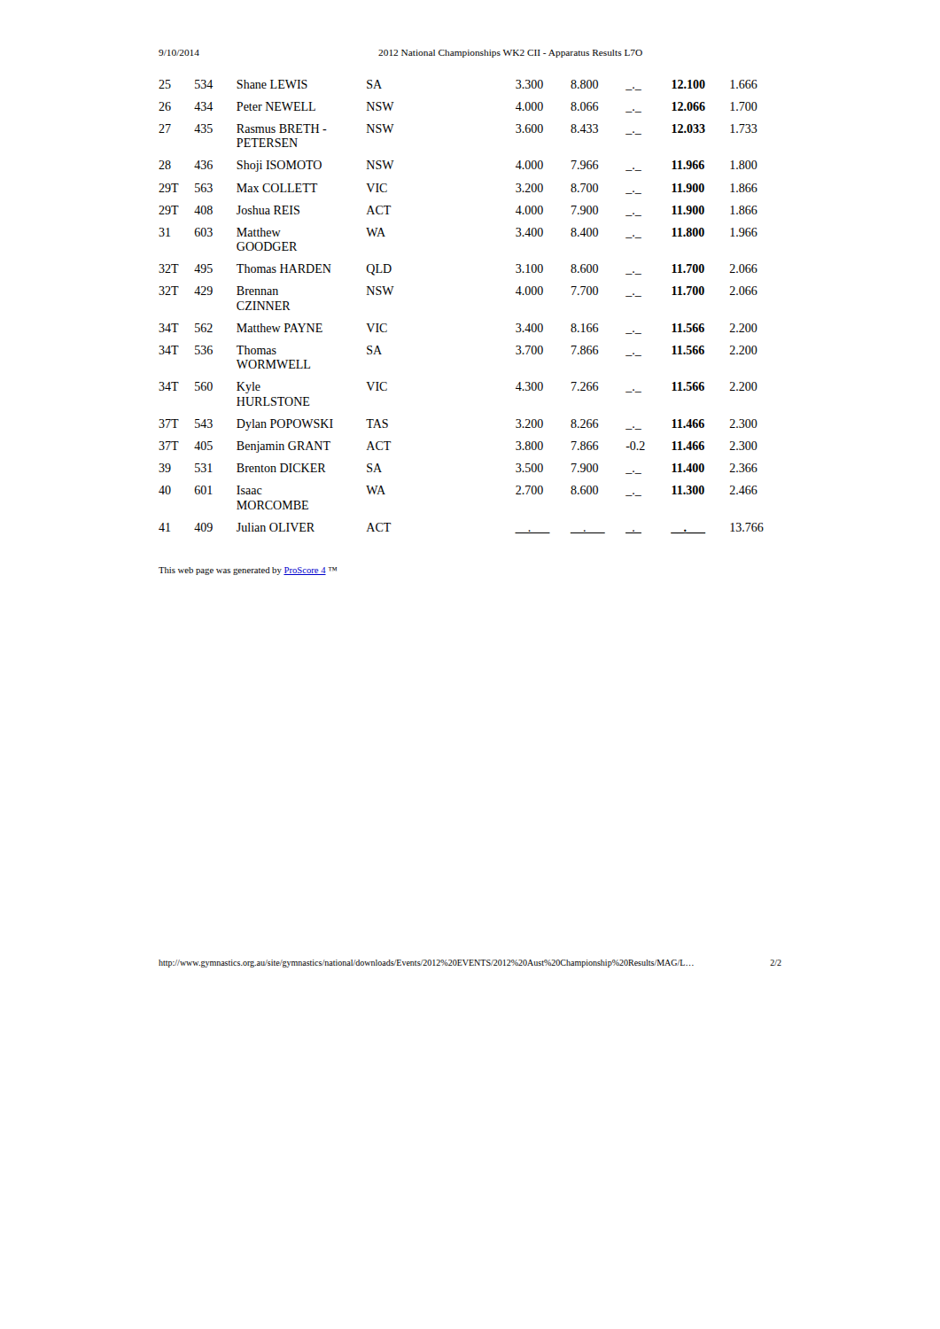9/10/2014
2012 National Championships WK2 CII - Apparatus Results L7O
| 25 | 534 | Shane LEWIS | SA | | 3.300 | 8.800 | _._ | 12.100 | 1.666 |
| 26 | 434 | Peter NEWELL | NSW | | 4.000 | 8.066 | _._ | 12.066 | 1.700 |
| 27 | 435 | Rasmus BRETH - PETERSEN | NSW | | 3.600 | 8.433 | _._ | 12.033 | 1.733 |
| 28 | 436 | Shoji ISOMOTO | NSW | | 4.000 | 7.966 | _._ | 11.966 | 1.800 |
| 29T | 563 | Max COLLETT | VIC | | 3.200 | 8.700 | _._ | 11.900 | 1.866 |
| 29T | 408 | Joshua REIS | ACT | | 4.000 | 7.900 | _._ | 11.900 | 1.866 |
| 31 | 603 | Matthew GOODGER | WA | | 3.400 | 8.400 | _._ | 11.800 | 1.966 |
| 32T | 495 | Thomas HARDEN | QLD | | 3.100 | 8.600 | _._ | 11.700 | 2.066 |
| 32T | 429 | Brennan CZINNER | NSW | | 4.000 | 7.700 | _._ | 11.700 | 2.066 |
| 34T | 562 | Matthew PAYNE | VIC | | 3.400 | 8.166 | _._ | 11.566 | 2.200 |
| 34T | 536 | Thomas WORMWELL | SA | | 3.700 | 7.866 | _._ | 11.566 | 2.200 |
| 34T | 560 | Kyle HURLSTONE | VIC | | 4.300 | 7.266 | _._ | 11.566 | 2.200 |
| 37T | 543 | Dylan POPOWSKI | TAS | | 3.200 | 8.266 | _._ | 11.466 | 2.300 |
| 37T | 405 | Benjamin GRANT | ACT | | 3.800 | 7.866 | -0.2 | 11.466 | 2.300 |
| 39 | 531 | Brenton DICKER | SA | | 3.500 | 7.900 | _._ | 11.400 | 2.366 |
| 40 | 601 | Isaac MORCOMBE | WA | | 2.700 | 8.600 | _._ | 11.300 | 2.466 |
| 41 | 409 | Julian OLIVER | ACT | | __.___ | __.___ | _._ | __.___ | 13.766 |
This web page was generated by ProScore 4 ™
http://www.gymnastics.org.au/site/gymnastics/national/downloads/Events/2012%20EVENTS/2012%20Aust%20Championship%20Results/MAG/L…
2/2